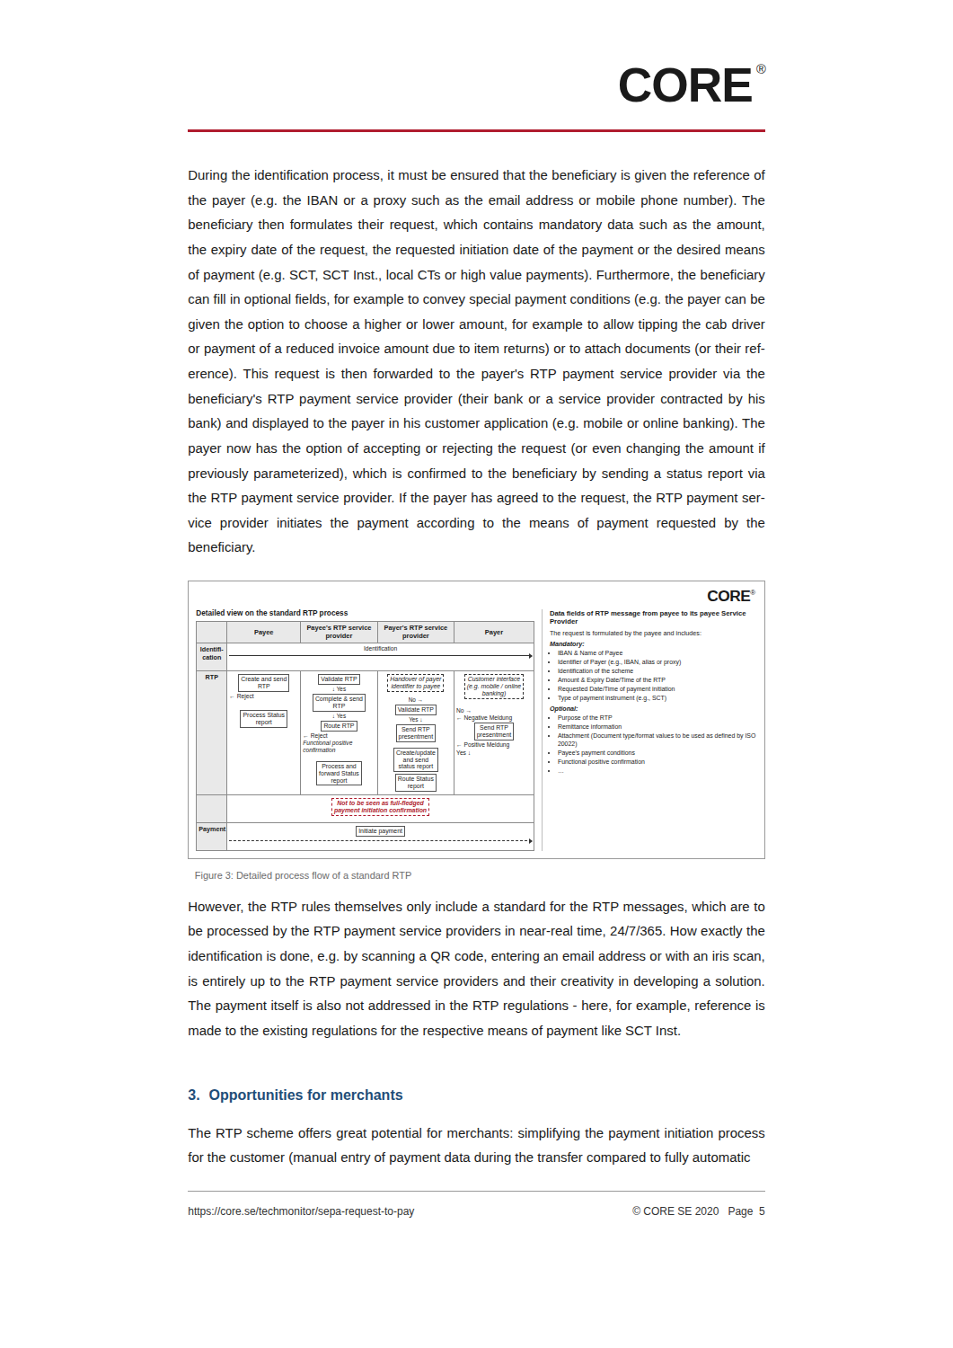CORE®
During the identification process, it must be ensured that the beneficiary is given the reference of the payer (e.g. the IBAN or a proxy such as the email address or mobile phone number). The beneficiary then formulates their request, which contains mandatory data such as the amount, the expiry date of the request, the requested initiation date of the payment or the desired means of payment (e.g. SCT, SCT Inst., local CTs or high value payments). Furthermore, the beneficiary can fill in optional fields, for example to convey special payment conditions (e.g. the payer can be given the option to choose a higher or lower amount, for example to allow tipping the cab driver or payment of a reduced invoice amount due to item returns) or to attach documents (or their reference). This request is then forwarded to the payer's RTP payment service provider via the beneficiary's RTP payment service provider (their bank or a service provider contracted by his bank) and displayed to the payer in his customer application (e.g. mobile or online banking). The payer now has the option of accepting or rejecting the request (or even changing the amount if previously parameterized), which is confirmed to the beneficiary by sending a status report via the RTP payment service provider. If the payer has agreed to the request, the RTP payment service provider initiates the payment according to the means of payment requested by the beneficiary.
CORE®
Detailed view on the standard RTP process
| | Payee | Payee's RTP service provider | Payer's RTP service provider | Payer |
| --- | --- | --- | --- | --- |
| Identifi- cation | Identification |
| RTP | Create and send RTP ← Reject Process Status report | Validate RTP ↓ Yes Complete & send RTP ↓ Yes Route RTP ← Reject Functional positive confirmation Process and forward Status report | Handover of payer identifier to payee No → Validate RTP Yes ↓ Send RTP presentment Create/update and send status report Route Status report | Customer interface (e.g. mobile / online banking) No → ← Negative Meldung Send RTP presentment ← Positive Meldung Yes ↓ |
| | Not to be seen as full-fledged payment initiation confirmation |
| Payment | Initiate payment |
Data fields of RTP message from payee to its payee Service Provider
The request is formulated by the payee and includes:
Mandatory:
IBAN & Name of Payee
Identifier of Payer (e.g., IBAN, alias or proxy)
Identification of the scheme
Amount & Expiry Date/Time of the RTP
Requested Date/Time of payment initiation
Type of payment instrument (e.g., SCT)
Optional:
Purpose of the RTP
Remittance information
Attachment (Document type/format values to be used as defined by ISO 20022)
Payee's payment conditions
Functional positive confirmation
…
Figure 3: Detailed process flow of a standard RTP
However, the RTP rules themselves only include a standard for the RTP messages, which are to be processed by the RTP payment service providers in near-real time, 24/7/365. How exactly the identification is done, e.g. by scanning a QR code, entering an email address or with an iris scan, is entirely up to the RTP payment service providers and their creativity in developing a solution. The payment itself is also not addressed in the RTP regulations - here, for example, reference is made to the existing regulations for the respective means of payment like SCT Inst.
3. Opportunities for merchants
The RTP scheme offers great potential for merchants: simplifying the payment initiation process for the customer (manual entry of payment data during the transfer compared to fully automatic
https://core.se/techmonitor/sepa-request-to-pay
© CORE SE 2020 Page 5